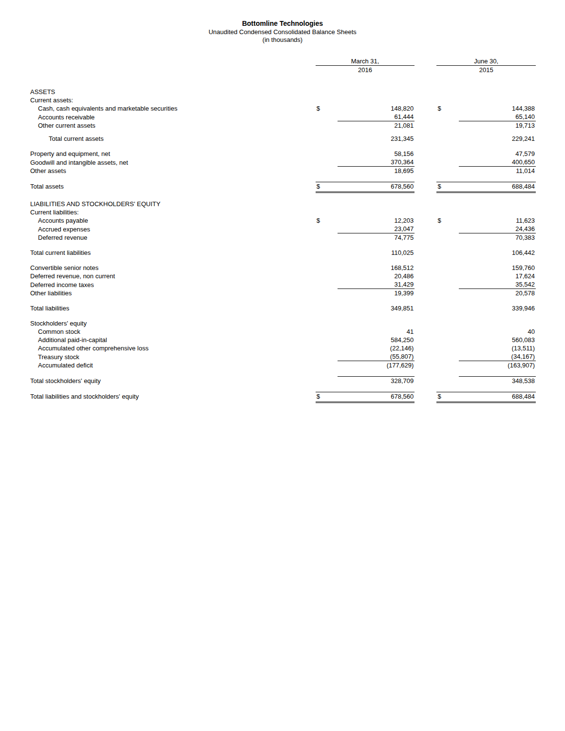Bottomline Technologies
Unaudited Condensed Consolidated Balance Sheets
(in thousands)
| | March 31, | | June 30, |
| | 2016 | | 2015 |
| ASSETS | | | | | |
| Current assets: | | | | | |
| Cash, cash equivalents and marketable securities | $ | 148,820 | | $ | 144,388 |
| Accounts receivable | | 61,444 | | | 65,140 |
| Other current assets | | 21,081 | | | 19,713 |
| Total current assets | | 231,345 | | | 229,241 |
| Property and equipment, net | | 58,156 | | | 47,579 |
| Goodwill and intangible assets, net | | 370,364 | | | 400,650 |
| Other assets | | 18,695 | | | 11,014 |
| Total assets | $ | 678,560 | | $ | 688,484 |
| LIABILITIES AND STOCKHOLDERS' EQUITY | | | | | |
| Current liabilities: | | | | | |
| Accounts payable | $ | 12,203 | | $ | 11,623 |
| Accrued expenses | | 23,047 | | | 24,436 |
| Deferred revenue | | 74,775 | | | 70,383 |
| Total current liabilities | | 110,025 | | | 106,442 |
| Convertible senior notes | | 168,512 | | | 159,760 |
| Deferred revenue, non current | | 20,486 | | | 17,624 |
| Deferred income taxes | | 31,429 | | | 35,542 |
| Other liabilities | | 19,399 | | | 20,578 |
| Total liabilities | | 349,851 | | | 339,946 |
| Stockholders' equity | | | | | |
| Common stock | | 41 | | | 40 |
| Additional paid-in-capital | | 584,250 | | | 560,083 |
| Accumulated other comprehensive loss | | (22,146) | | | (13,511) |
| Treasury stock | | (55,807) | | | (34,167) |
| Accumulated deficit | | (177,629) | | | (163,907) |
| Total stockholders' equity | | 328,709 | | | 348,538 |
| Total liabilities and stockholders' equity | $ | 678,560 | | $ | 688,484 |